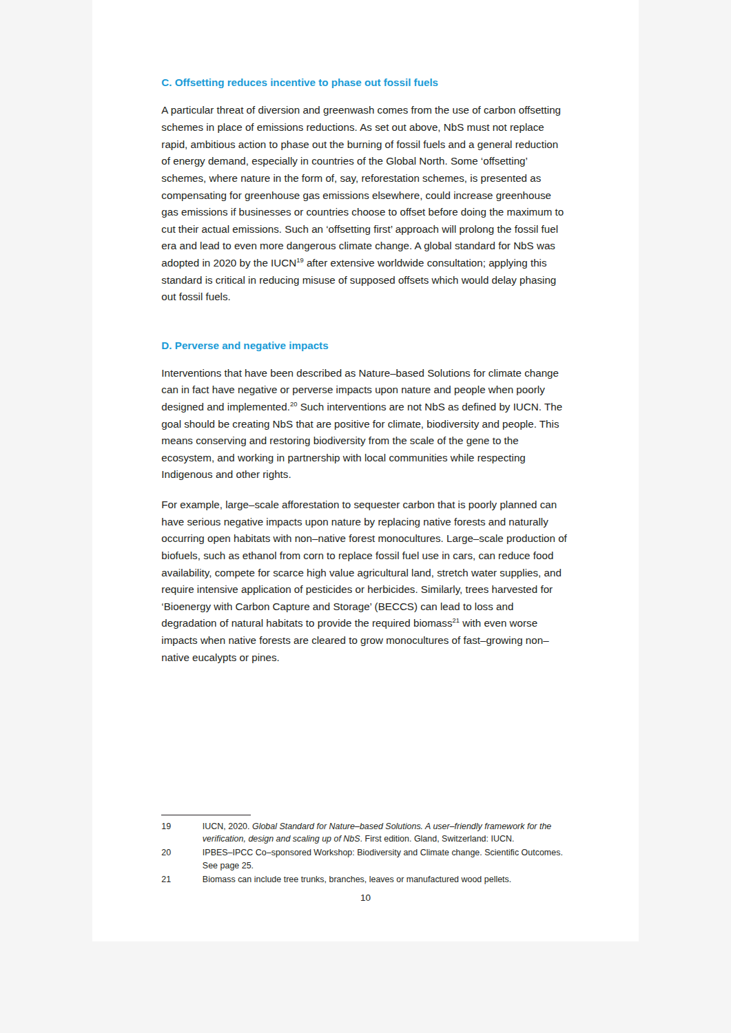C. Offsetting reduces incentive to phase out fossil fuels
A particular threat of diversion and greenwash comes from the use of carbon offsetting schemes in place of emissions reductions. As set out above, NbS must not replace rapid, ambitious action to phase out the burning of fossil fuels and a general reduction of energy demand, especially in countries of the Global North. Some ‘offsetting’ schemes, where nature in the form of, say, reforestation schemes, is presented as compensating for greenhouse gas emissions elsewhere, could increase greenhouse gas emissions if businesses or countries choose to offset before doing the maximum to cut their actual emissions. Such an ‘offsetting first’ approach will prolong the fossil fuel era and lead to even more dangerous climate change. A global standard for NbS was adopted in 2020 by the IUCN19 after extensive worldwide consultation; applying this standard is critical in reducing misuse of supposed offsets which would delay phasing out fossil fuels.
D. Perverse and negative impacts
Interventions that have been described as Nature–based Solutions for climate change can in fact have negative or perverse impacts upon nature and people when poorly designed and implemented.20 Such interventions are not NbS as defined by IUCN. The goal should be creating NbS that are positive for climate, biodiversity and people. This means conserving and restoring biodiversity from the scale of the gene to the ecosystem, and working in partnership with local communities while respecting Indigenous and other rights.
For example, large–scale afforestation to sequester carbon that is poorly planned can have serious negative impacts upon nature by replacing native forests and naturally occurring open habitats with non–native forest monocultures. Large–scale production of biofuels, such as ethanol from corn to replace fossil fuel use in cars, can reduce food availability, compete for scarce high value agricultural land, stretch water supplies, and require intensive application of pesticides or herbicides. Similarly, trees harvested for ‘Bioenergy with Carbon Capture and Storage’ (BECCS) can lead to loss and degradation of natural habitats to provide the required biomass21 with even worse impacts when native forests are cleared to grow monocultures of fast–growing non–native eucalypts or pines.
19 IUCN, 2020. Global Standard for Nature–based Solutions. A user–friendly framework for the verification, design and scaling up of NbS. First edition. Gland, Switzerland: IUCN.
20 IPBES–IPCC Co–sponsored Workshop: Biodiversity and Climate change. Scientific Outcomes. See page 25.
21 Biomass can include tree trunks, branches, leaves or manufactured wood pellets.
10